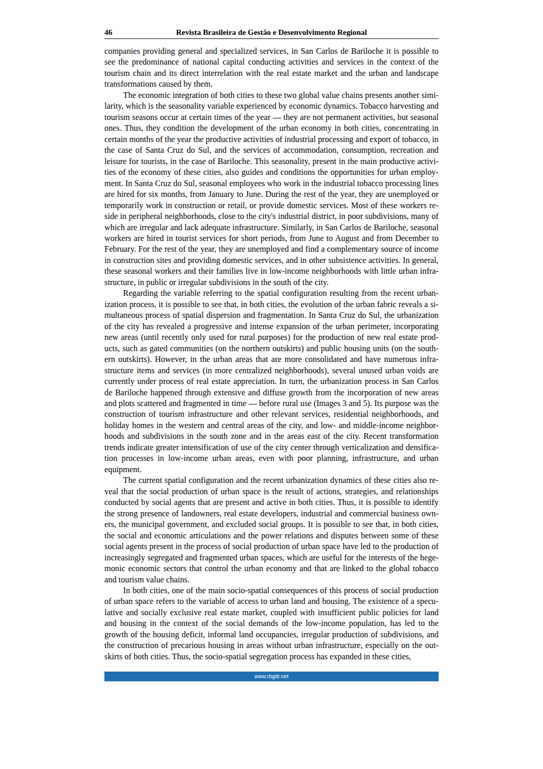46
Revista Brasileira de Gestão e Desenvolvimento Regional
companies providing general and specialized services, in San Carlos de Bariloche it is possible to see the predominance of national capital conducting activities and services in the context of the tourism chain and its direct interrelation with the real estate market and the urban and landscape transformations caused by them.
The economic integration of both cities to these two global value chains presents another similarity, which is the seasonality variable experienced by economic dynamics. Tobacco harvesting and tourism seasons occur at certain times of the year — they are not permanent activities, but seasonal ones. Thus, they condition the development of the urban economy in both cities, concentrating in certain months of the year the productive activities of industrial processing and export of tobacco, in the case of Santa Cruz do Sul, and the services of accommodation, consumption, recreation and leisure for tourists, in the case of Bariloche. This seasonality, present in the main productive activities of the economy of these cities, also guides and conditions the opportunities for urban employment. In Santa Cruz do Sul, seasonal employees who work in the industrial tobacco processing lines are hired for six months, from January to June. During the rest of the year, they are unemployed or temporarily work in construction or retail, or provide domestic services. Most of these workers reside in peripheral neighborhoods, close to the city's industrial district, in poor subdivisions, many of which are irregular and lack adequate infrastructure. Similarly, in San Carlos de Bariloche, seasonal workers are hired in tourist services for short periods, from June to August and from December to February. For the rest of the year, they are unemployed and find a complementary source of income in construction sites and providing domestic services, and in other subsistence activities. In general, these seasonal workers and their families live in low-income neighborhoods with little urban infrastructure, in public or irregular subdivisions in the south of the city.
Regarding the variable referring to the spatial configuration resulting from the recent urbanization process, it is possible to see that, in both cities, the evolution of the urban fabric reveals a simultaneous process of spatial dispersion and fragmentation. In Santa Cruz do Sul, the urbanization of the city has revealed a progressive and intense expansion of the urban perimeter, incorporating new areas (until recently only used for rural purposes) for the production of new real estate products, such as gated communities (on the northern outskirts) and public housing units (on the southern outskirts). However, in the urban areas that are more consolidated and have numerous infrastructure items and services (in more centralized neighborhoods), several unused urban voids are currently under process of real estate appreciation. In turn, the urbanization process in San Carlos de Bariloche happened through extensive and diffuse growth from the incorporation of new areas and plots scattered and fragmented in time — before rural use (Images 3 and 5). Its purpose was the construction of tourism infrastructure and other relevant services, residential neighborhoods, and holiday homes in the western and central areas of the city, and low- and middle-income neighborhoods and subdivisions in the south zone and in the areas east of the city. Recent transformation trends indicate greater intensification of use of the city center through verticalization and densification processes in low-income urban areas, even with poor planning, infrastructure, and urban equipment.
The current spatial configuration and the recent urbanization dynamics of these cities also reveal that the social production of urban space is the result of actions, strategies, and relationships conducted by social agents that are present and active in both cities. Thus, it is possible to identify the strong presence of landowners, real estate developers, industrial and commercial business owners, the municipal government, and excluded social groups. It is possible to see that, in both cities, the social and economic articulations and the power relations and disputes between some of these social agents present in the process of social production of urban space have led to the production of increasingly segregated and fragmented urban spaces, which are useful for the interests of the hegemonic economic sectors that control the urban economy and that are linked to the global tobacco and tourism value chains.
In both cities, one of the main socio-spatial consequences of this process of social production of urban space refers to the variable of access to urban land and housing. The existence of a speculative and socially exclusive real estate market, coupled with insufficient public policies for land and housing in the context of the social demands of the low-income population, has led to the growth of the housing deficit, informal land occupancies, irregular production of subdivisions, and the construction of precarious housing in areas without urban infrastructure, especially on the outskirts of both cities. Thus, the socio-spatial segregation process has expanded in these cities,
www.rbgdr.net